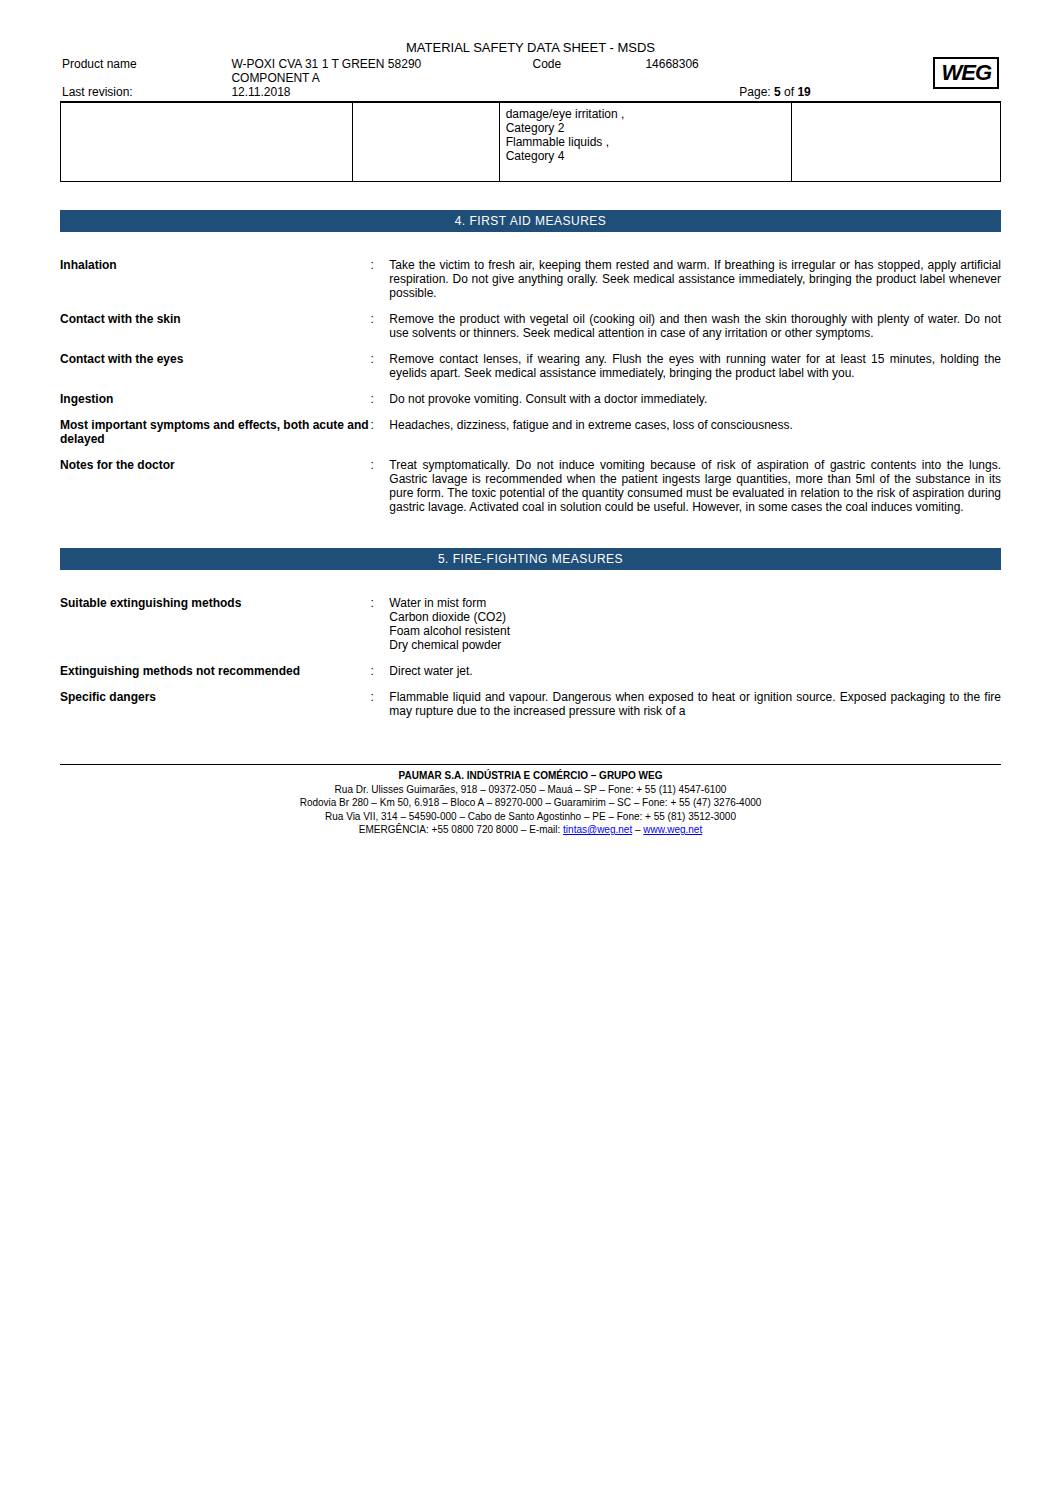MATERIAL SAFETY DATA SHEET - MSDS
| Product name | W-POXI CVA 31 1 T GREEN 58290 COMPONENT A | Code | 14668306 | WEG |
| Last revision: | 12.11.2018 | Page: 5 of 19 |
| | | damage/eye irritation , Category 2 Flammable liquids , Category 4 | |
4. FIRST AID MEASURES
| Inhalation | : | Take the victim to fresh air, keeping them rested and warm. If breathing is irregular or has stopped, apply artificial respiration. Do not give anything orally. Seek medical assistance immediately, bringing the product label whenever possible. |
| Contact with the skin | : | Remove the product with vegetal oil (cooking oil) and then wash the skin thoroughly with plenty of water. Do not use solvents or thinners. Seek medical attention in case of any irritation or other symptoms. |
| Contact with the eyes | : | Remove contact lenses, if wearing any. Flush the eyes with running water for at least 15 minutes, holding the eyelids apart. Seek medical assistance immediately, bringing the product label with you. |
| Ingestion | : | Do not provoke vomiting. Consult with a doctor immediately. |
| Most important symptoms and effects, both acute and delayed | : | Headaches, dizziness, fatigue and in extreme cases, loss of consciousness. |
| Notes for the doctor | : | Treat symptomatically. Do not induce vomiting because of risk of aspiration of gastric contents into the lungs. Gastric lavage is recommended when the patient ingests large quantities, more than 5ml of the substance in its pure form. The toxic potential of the quantity consumed must be evaluated in relation to the risk of aspiration during gastric lavage. Activated coal in solution could be useful. However, in some cases the coal induces vomiting. |
5. FIRE-FIGHTING MEASURES
| Suitable extinguishing methods | : | Water in mist form Carbon dioxide (CO2) Foam alcohol resistent Dry chemical powder |
| Extinguishing methods not recommended | : | Direct water jet. |
| Specific dangers | : | Flammable liquid and vapour. Dangerous when exposed to heat or ignition source. Exposed packaging to the fire may rupture due to the increased pressure with risk of a |
PAUMAR S.A. INDÚSTRIA E COMÉRCIO – GRUPO WEG
Rua Dr. Ulisses Guimarães, 918 – 09372-050 – Mauá – SP – Fone: + 55 (11) 4547-6100
Rodovia Br 280 – Km 50, 6.918 – Bloco A – 89270-000 – Guaramirim – SC – Fone: + 55 (47) 3276-4000
Rua Via VII, 314 – 54590-000 – Cabo de Santo Agostinho – PE – Fone: + 55 (81) 3512-3000
EMERGÊNCIA: +55 0800 720 8000 – E-mail: tintas@weg.net – www.weg.net